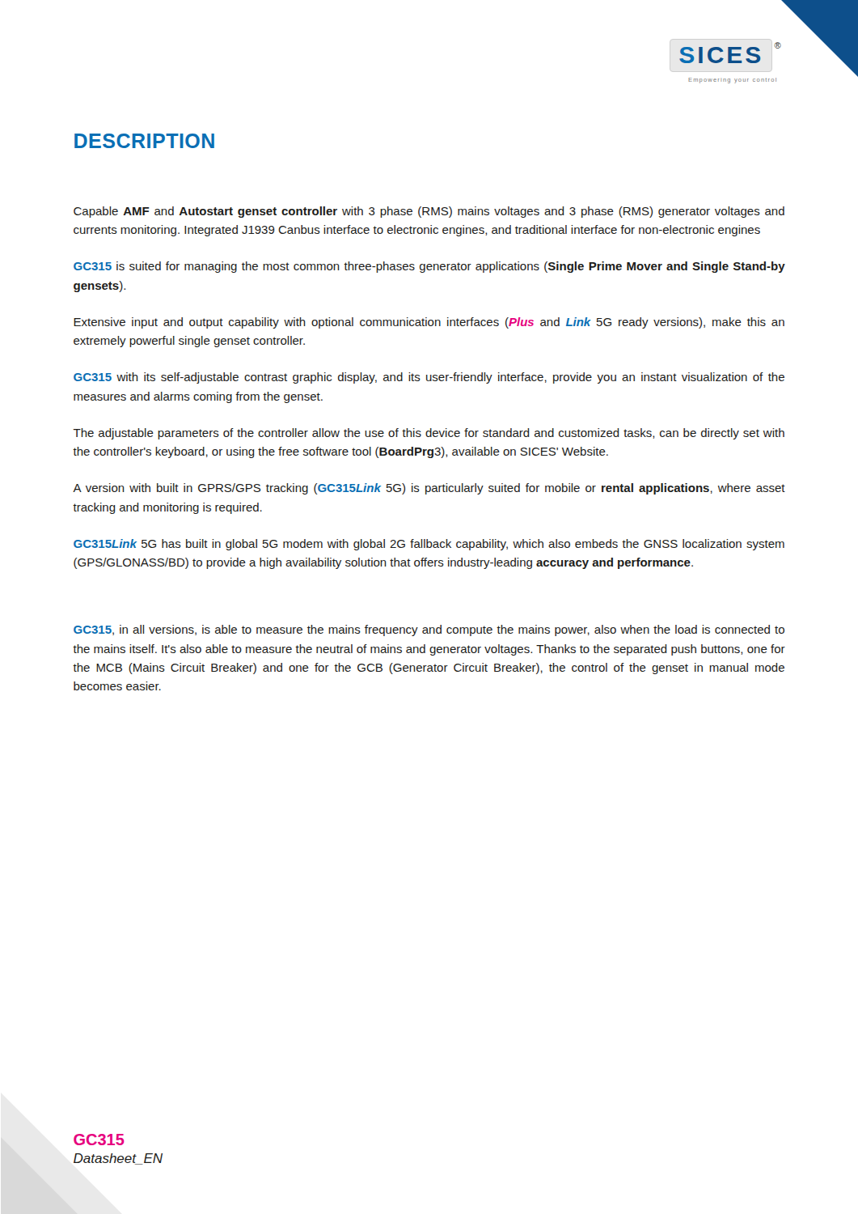SICES® Empowering your control
DESCRIPTION
Capable AMF and Autostart genset controller with 3 phase (RMS) mains voltages and 3 phase (RMS) generator voltages and currents monitoring. Integrated J1939 Canbus interface to electronic engines, and traditional interface for non-electronic engines
GC315 is suited for managing the most common three-phases generator applications (Single Prime Mover and Single Stand-by gensets).
Extensive input and output capability with optional communication interfaces (Plus and Link 5G ready versions), make this an extremely powerful single genset controller.
GC315 with its self-adjustable contrast graphic display, and its user-friendly interface, provide you an instant visualization of the measures and alarms coming from the genset.
The adjustable parameters of the controller allow the use of this device for standard and customized tasks, can be directly set with the controller's keyboard, or using the free software tool (BoardPrg3), available on SICES' Website.
A version with built in GPRS/GPS tracking (GC315 Link 5G) is particularly suited for mobile or rental applications, where asset tracking and monitoring is required.
GC315 Link 5G has built in global 5G modem with global 2G fallback capability, which also embeds the GNSS localization system (GPS/GLONASS/BD) to provide a high availability solution that offers industry-leading accuracy and performance.
GC315, in all versions, is able to measure the mains frequency and compute the mains power, also when the load is connected to the mains itself. It's also able to measure the neutral of mains and generator voltages. Thanks to the separated push buttons, one for the MCB (Mains Circuit Breaker) and one for the GCB (Generator Circuit Breaker), the control of the genset in manual mode becomes easier.
GC315
Datasheet_EN